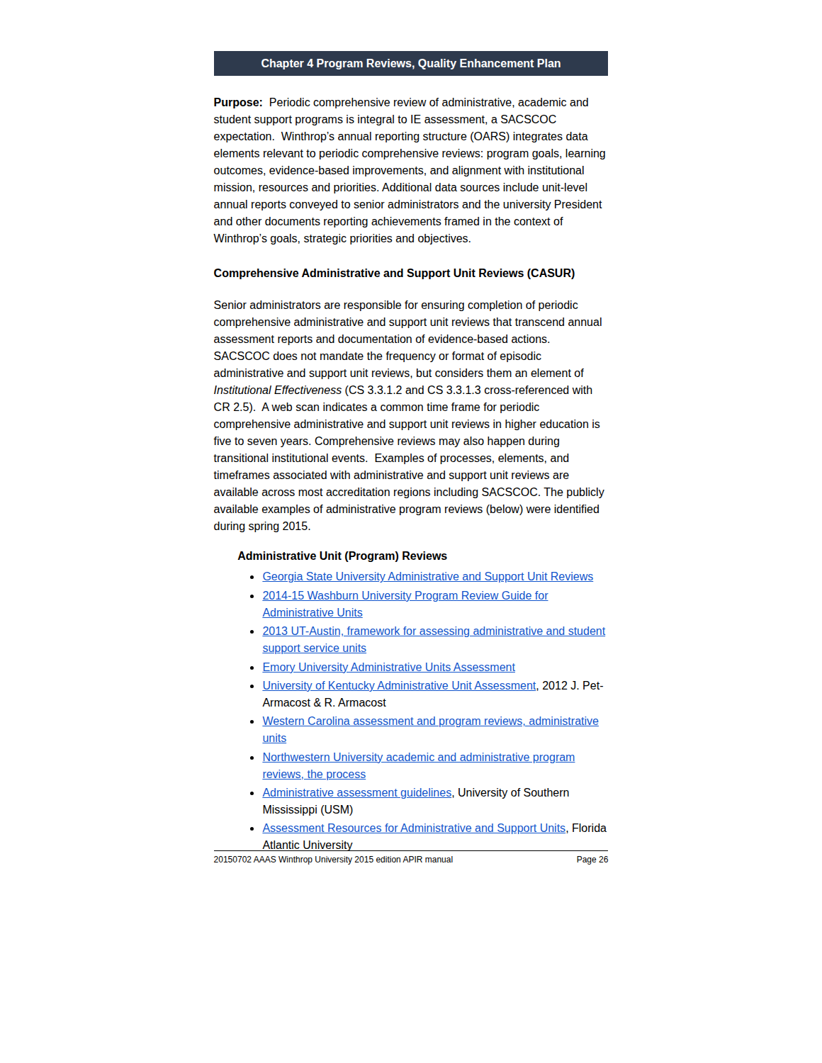Chapter 4 Program Reviews, Quality Enhancement Plan
Purpose: Periodic comprehensive review of administrative, academic and student support programs is integral to IE assessment, a SACSCOC expectation. Winthrop’s annual reporting structure (OARS) integrates data elements relevant to periodic comprehensive reviews: program goals, learning outcomes, evidence-based improvements, and alignment with institutional mission, resources and priorities. Additional data sources include unit-level annual reports conveyed to senior administrators and the university President and other documents reporting achievements framed in the context of Winthrop’s goals, strategic priorities and objectives.
Comprehensive Administrative and Support Unit Reviews (CASUR)
Senior administrators are responsible for ensuring completion of periodic comprehensive administrative and support unit reviews that transcend annual assessment reports and documentation of evidence-based actions. SACSCOC does not mandate the frequency or format of episodic administrative and support unit reviews, but considers them an element of Institutional Effectiveness (CS 3.3.1.2 and CS 3.3.1.3 cross-referenced with CR 2.5). A web scan indicates a common time frame for periodic comprehensive administrative and support unit reviews in higher education is five to seven years. Comprehensive reviews may also happen during transitional institutional events. Examples of processes, elements, and timeframes associated with administrative and support unit reviews are available across most accreditation regions including SACSCOC. The publicly available examples of administrative program reviews (below) were identified during spring 2015.
Administrative Unit (Program) Reviews
Georgia State University Administrative and Support Unit Reviews
2014-15 Washburn University Program Review Guide for Administrative Units
2013 UT-Austin, framework for assessing administrative and student support service units
Emory University Administrative Units Assessment
University of Kentucky Administrative Unit Assessment, 2012 J. Pet-Armacost & R. Armacost
Western Carolina assessment and program reviews, administrative units
Northwestern University academic and administrative program reviews, the process
Administrative assessment guidelines, University of Southern Mississippi (USM)
Assessment Resources for Administrative and Support Units, Florida Atlantic University
20150702 AAAS Winthrop University 2015 edition APIR manual Page 26